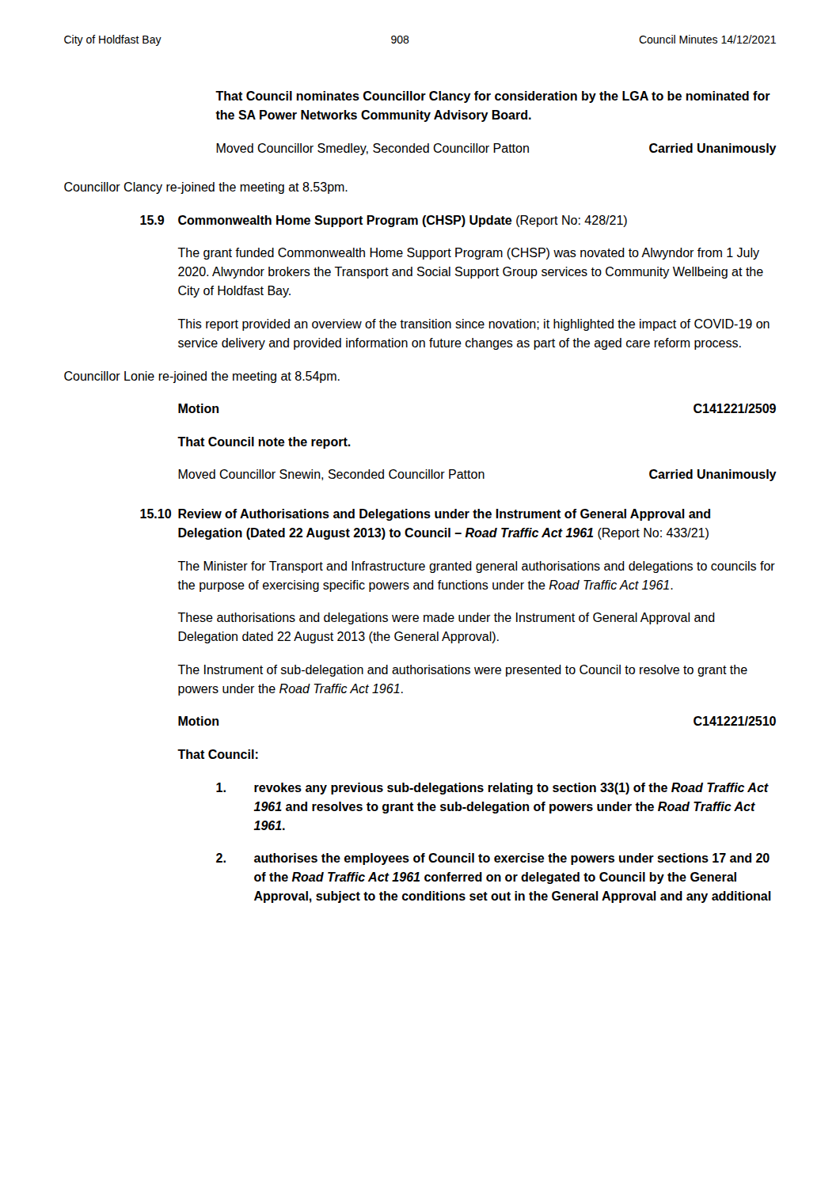City of Holdfast Bay
908
Council Minutes 14/12/2021
That Council nominates Councillor Clancy for consideration by the LGA to be nominated for the SA Power Networks Community Advisory Board.
Moved Councillor Smedley, Seconded Councillor Patton Carried Unanimously
Councillor Clancy re-joined the meeting at 8.53pm.
15.9
Commonwealth Home Support Program (CHSP) Update (Report No: 428/21)
The grant funded Commonwealth Home Support Program (CHSP) was novated to Alwyndor from 1 July 2020. Alwyndor brokers the Transport and Social Support Group services to Community Wellbeing at the City of Holdfast Bay.
This report provided an overview of the transition since novation; it highlighted the impact of COVID-19 on service delivery and provided information on future changes as part of the aged care reform process.
Councillor Lonie re-joined the meeting at 8.54pm.
Motion C141221/2509
That Council note the report.
Moved Councillor Snewin, Seconded Councillor Patton Carried Unanimously
15.10
Review of Authorisations and Delegations under the Instrument of General Approval and Delegation (Dated 22 August 2013) to Council – Road Traffic Act 1961 (Report No: 433/21)
The Minister for Transport and Infrastructure granted general authorisations and delegations to councils for the purpose of exercising specific powers and functions under the Road Traffic Act 1961.
These authorisations and delegations were made under the Instrument of General Approval and Delegation dated 22 August 2013 (the General Approval).
The Instrument of sub-delegation and authorisations were presented to Council to resolve to grant the powers under the Road Traffic Act 1961.
Motion C141221/2510
That Council:
1.
revokes any previous sub-delegations relating to section 33(1) of the Road Traffic Act 1961 and resolves to grant the sub-delegation of powers under the Road Traffic Act 1961.
2.
authorises the employees of Council to exercise the powers under sections 17 and 20 of the Road Traffic Act 1961 conferred on or delegated to Council by the General Approval, subject to the conditions set out in the General Approval and any additional